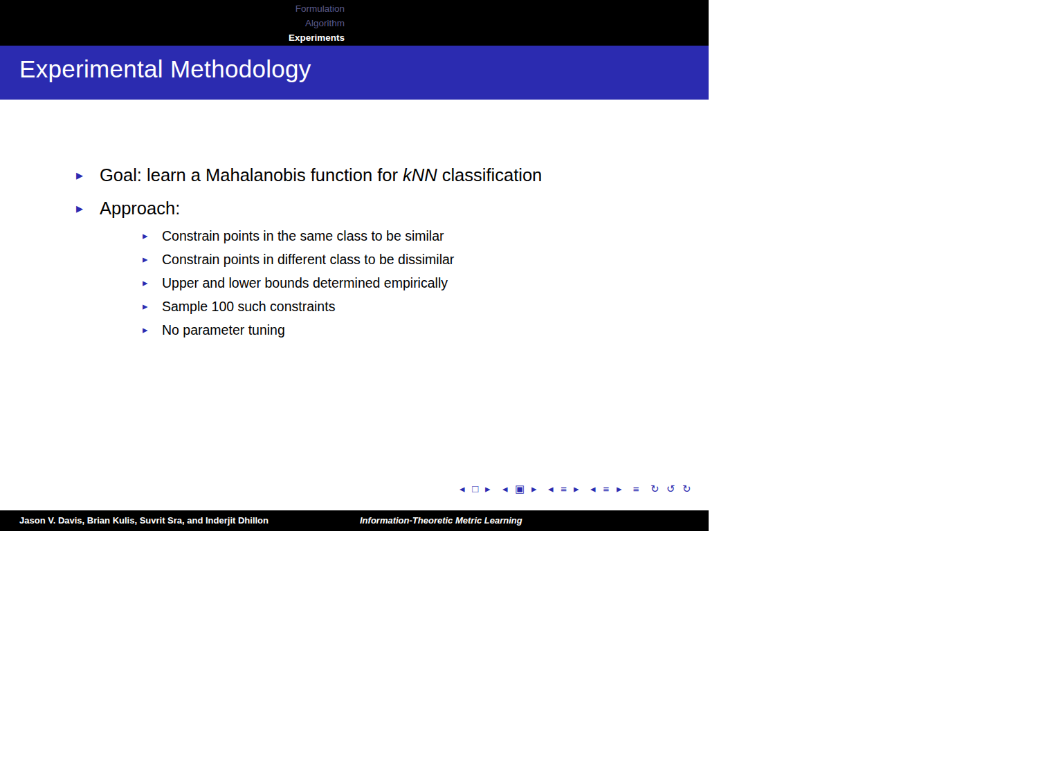Formulation
Algorithm
Experiments
Experimental Methodology
Goal: learn a Mahalanobis function for kNN classification
Approach:
Constrain points in the same class to be similar
Constrain points in different class to be dissimilar
Upper and lower bounds determined empirically
Sample 100 such constraints
No parameter tuning
◂ □ ▸ ◂ ▣ ▸ ◂ ≡ ▸ ◂ ≡ ▸ ≡ ↻ ↺ ↻
Jason V. Davis, Brian Kulis, Suvrit Sra, and Inderjit Dhillon
Information-Theoretic Metric Learning